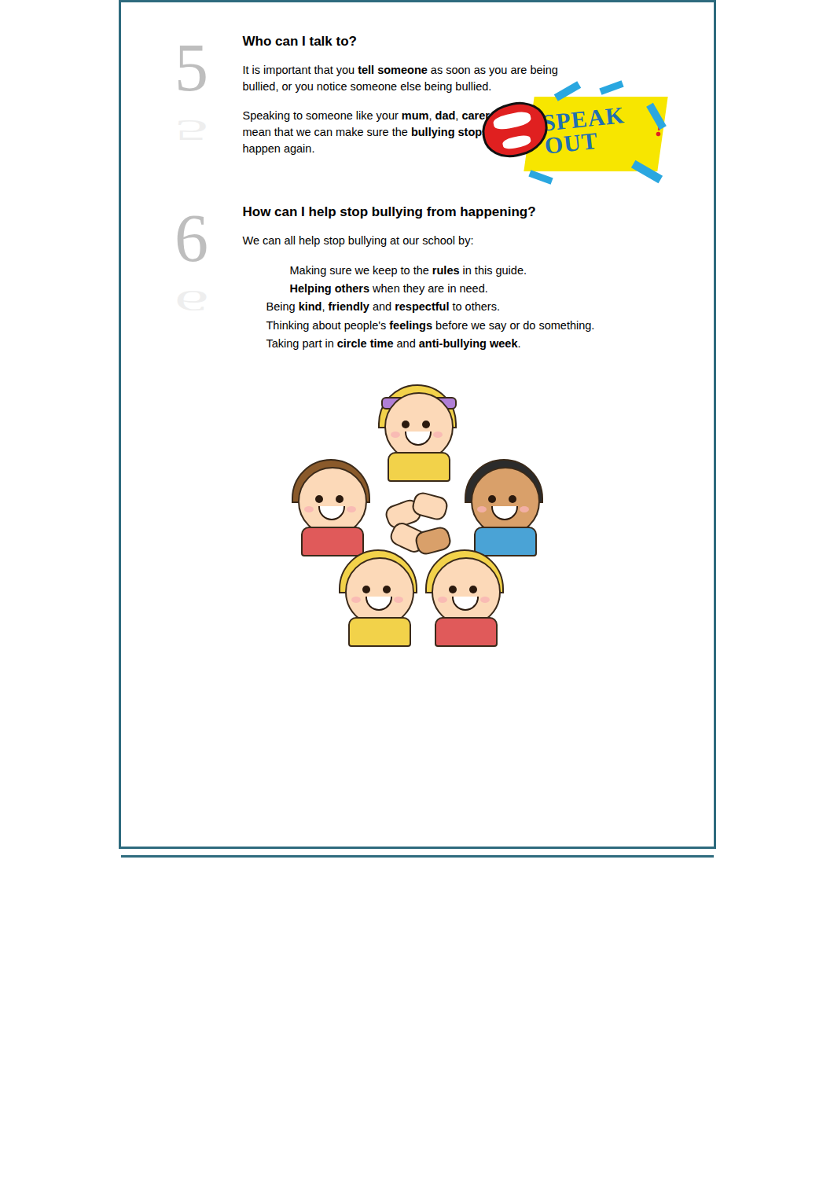55
SPEAK
OUT
!
Who can I talk to?
It is important that you tell someone as soon as you are being bullied, or you notice someone else being bullied.
Speaking to someone like your mum, dad, carer or teacher will mean that we can make sure the bullying stops and doesn't happen again.
66
How can I help stop bullying from happening?
We can all help stop bullying at our school by:
Making sure we keep to the rules in this guide.
Helping others when they are in need.
Being kind, friendly and respectful to others.
Thinking about people's feelings before we say or do something.
Taking part in circle time and anti-bullying week.